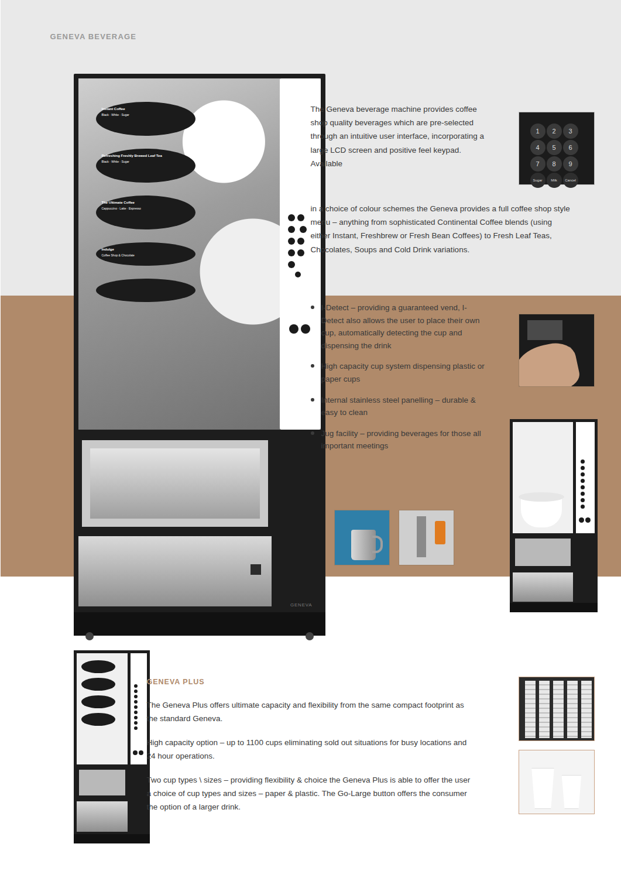GENEVA BEVERAGE
Instant Coffee Black · White · Sugar
Refreshing Freshly Brewed Leaf Tea Black · White · Sugar
The Ultimate Coffee Cappuccino · Latte · Espresso
Indulge Coffee Shop & Chocolate
GENEVA
The Geneva beverage machine provides coffee shop quality beverages which are pre-selected through an intuitive user interface, incorporating a large LCD screen and positive feel keypad. Available
in a choice of colour schemes the Geneva provides a full coffee shop style menu – anything from sophisticated Continental Coffee blends (using either Instant, Freshbrew or Fresh Bean Coffees) to Fresh Leaf Teas, Chocolates, Soups and Cold Drink variations.
123 456 789 Sugar Milk Cancel
I-Detect – providing a guaranteed vend, I-Detect also allows the user to place their own cup, automatically detecting the cup and dispensing the drink
High capacity cup system dispensing plastic or paper cups
Internal stainless steel panelling – durable & easy to clean
Jug facility – providing beverages for those all important meetings
GENEVA PLUS
The Geneva Plus offers ultimate capacity and flexibility from the same compact footprint as the standard Geneva.
High capacity option – up to 1100 cups eliminating sold out situations for busy locations and 24 hour operations.
Two cup types \ sizes – providing flexibility & choice the Geneva Plus is able to offer the user a choice of cup types and sizes – paper & plastic. The Go-Large button offers the consumer the option of a larger drink.